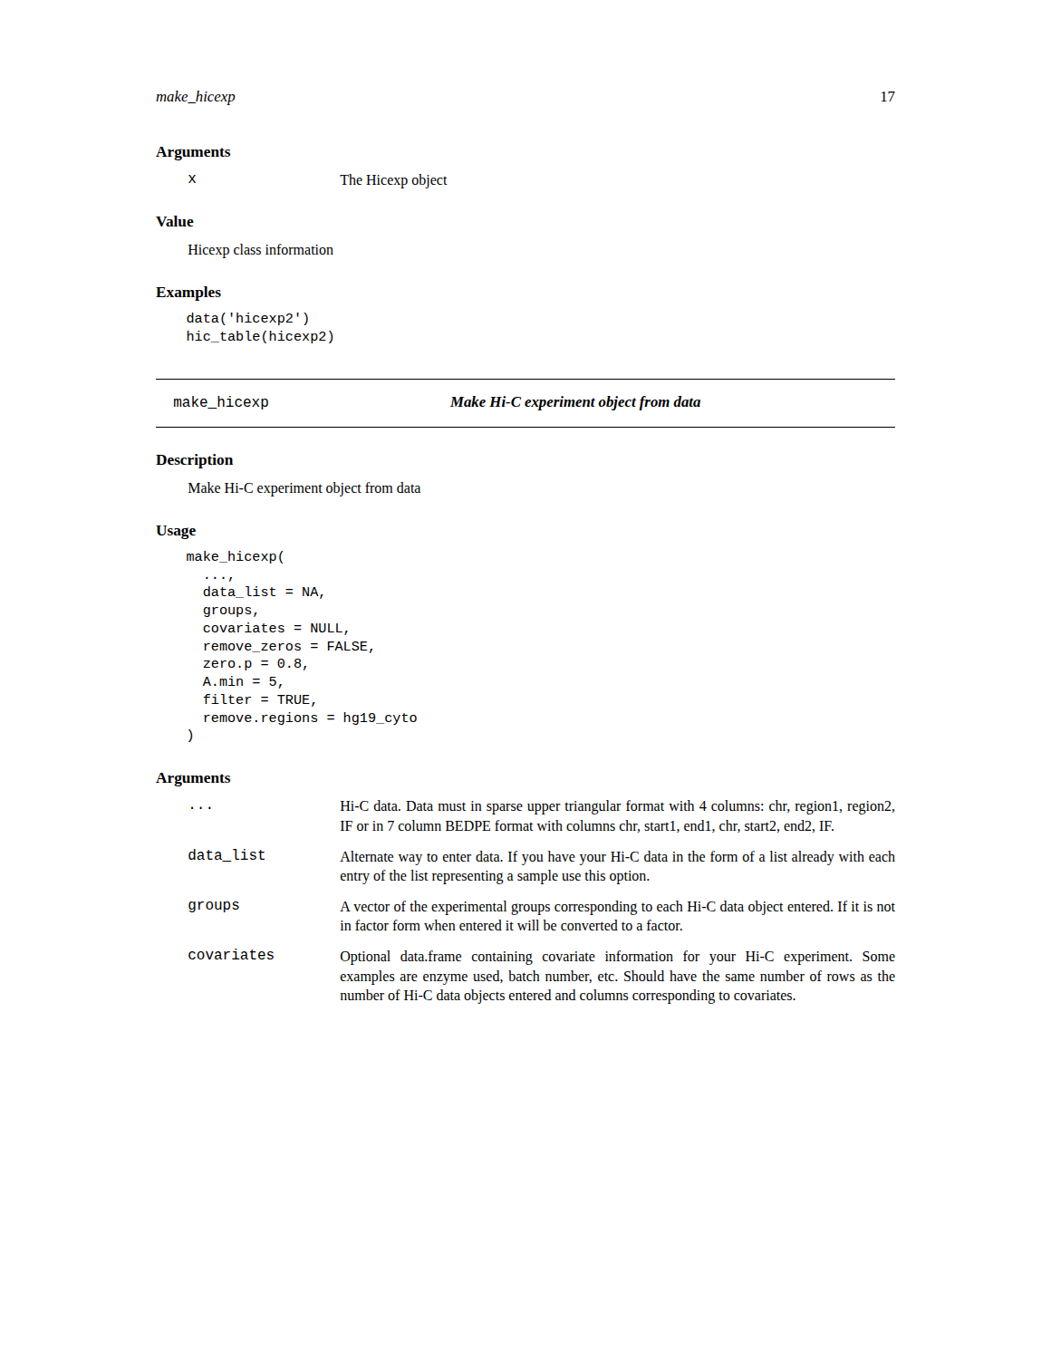make_hicexp 17
Arguments
x
The Hicexp object
Value
Hicexp class information
Examples
data('hicexp2')
hic_table(hicexp2)
make_hicexp Make Hi-C experiment object from data
Description
Make Hi-C experiment object from data
Usage
make_hicexp(
  ...,
  data_list = NA,
  groups,
  covariates = NULL,
  remove_zeros = FALSE,
  zero.p = 0.8,
  A.min = 5,
  filter = TRUE,
  remove.regions = hg19_cyto
)
Arguments
...
Hi-C data. Data must in sparse upper triangular format with 4 columns: chr, region1, region2, IF or in 7 column BEDPE format with columns chr, start1, end1, chr, start2, end2, IF.
data_list
Alternate way to enter data. If you have your Hi-C data in the form of a list already with each entry of the list representing a sample use this option.
groups
A vector of the experimental groups corresponding to each Hi-C data object entered. If it is not in factor form when entered it will be converted to a factor.
covariates
Optional data.frame containing covariate information for your Hi-C experiment. Some examples are enzyme used, batch number, etc. Should have the same number of rows as the number of Hi-C data objects entered and columns corresponding to covariates.